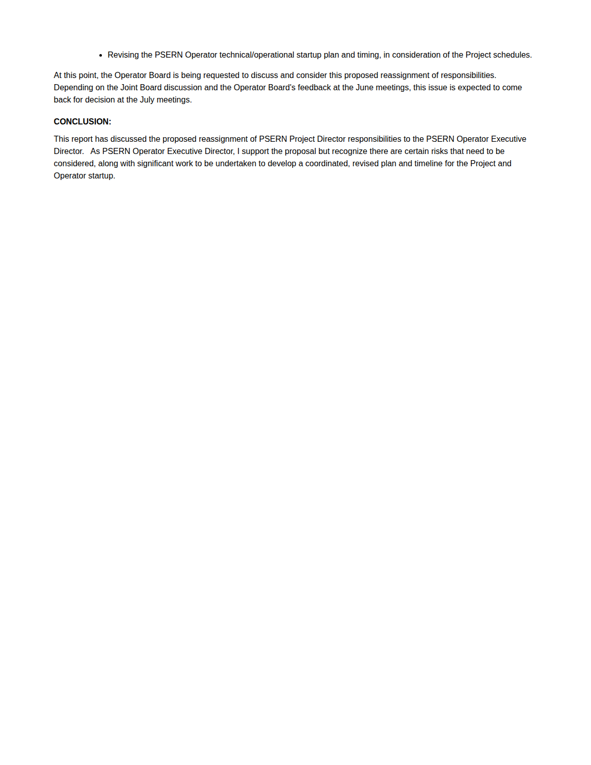Revising the PSERN Operator technical/operational startup plan and timing, in consideration of the Project schedules.
At this point, the Operator Board is being requested to discuss and consider this proposed reassignment of responsibilities. Depending on the Joint Board discussion and the Operator Board's feedback at the June meetings, this issue is expected to come back for decision at the July meetings.
CONCLUSION:
This report has discussed the proposed reassignment of PSERN Project Director responsibilities to the PSERN Operator Executive Director. As PSERN Operator Executive Director, I support the proposal but recognize there are certain risks that need to be considered, along with significant work to be undertaken to develop a coordinated, revised plan and timeline for the Project and Operator startup.